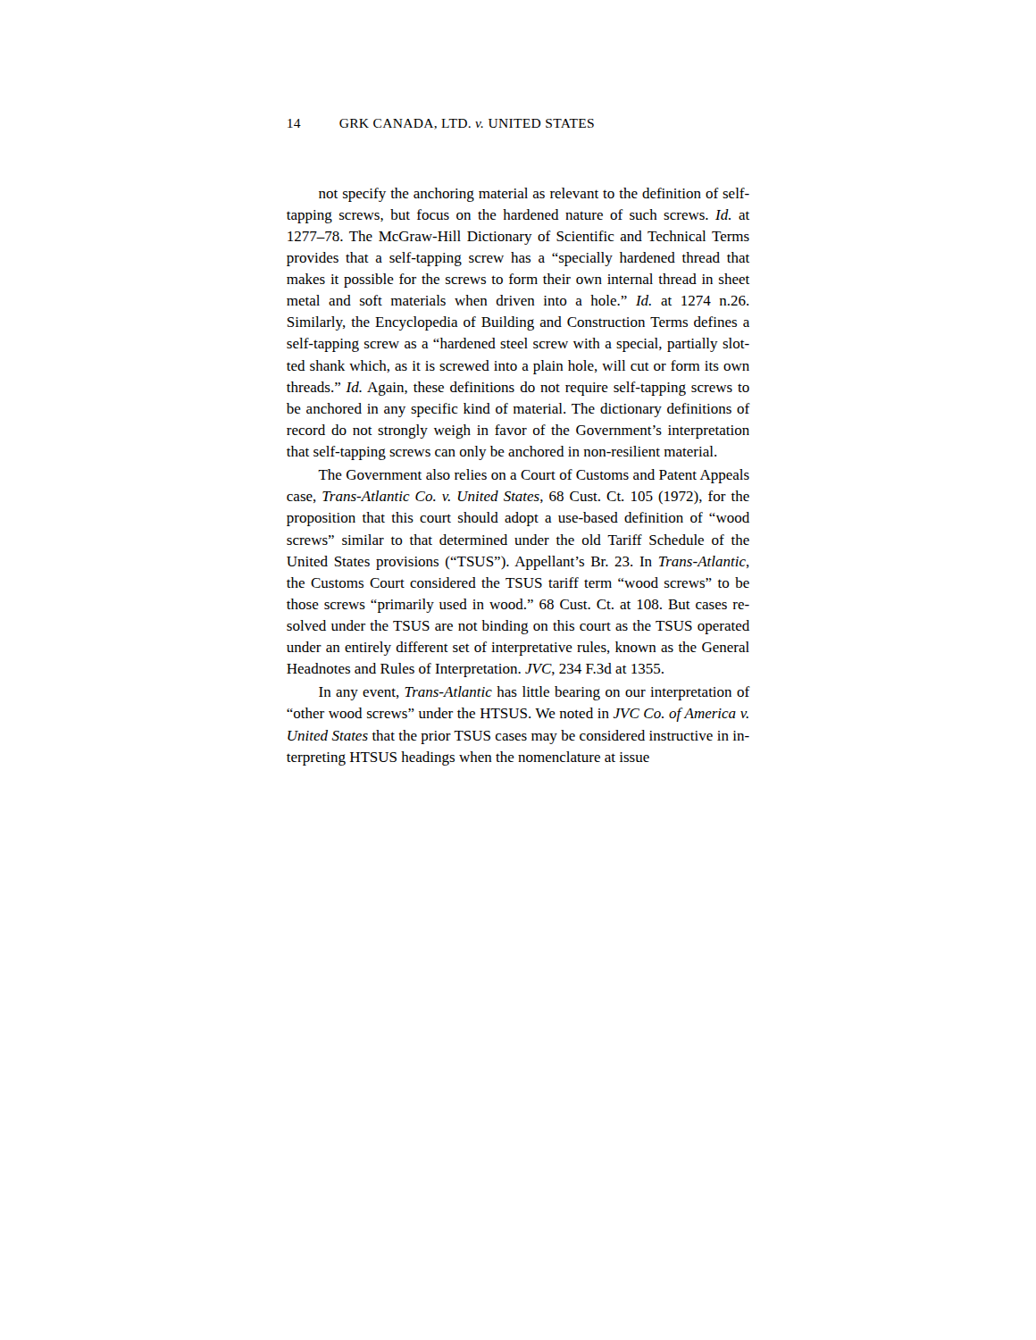14 GRK CANADA, LTD. v. UNITED STATES
not specify the anchoring material as relevant to the definition of self-tapping screws, but focus on the hardened nature of such screws. Id. at 1277–78. The McGraw-Hill Dictionary of Scientific and Technical Terms provides that a self-tapping screw has a “specially hardened thread that makes it possible for the screws to form their own internal thread in sheet metal and soft materials when driven into a hole.” Id. at 1274 n.26. Similarly, the Encyclopedia of Building and Construction Terms defines a self-tapping screw as a “hardened steel screw with a special, partially slotted shank which, as it is screwed into a plain hole, will cut or form its own threads.” Id. Again, these definitions do not require self-tapping screws to be anchored in any specific kind of material. The dictionary definitions of record do not strongly weigh in favor of the Government’s interpretation that self-tapping screws can only be anchored in non-resilient material.
The Government also relies on a Court of Customs and Patent Appeals case, Trans-Atlantic Co. v. United States, 68 Cust. Ct. 105 (1972), for the proposition that this court should adopt a use-based definition of “wood screws” similar to that determined under the old Tariff Schedule of the United States provisions (“TSUS”). Appellant’s Br. 23. In Trans-Atlantic, the Customs Court considered the TSUS tariff term “wood screws” to be those screws “primarily used in wood.” 68 Cust. Ct. at 108. But cases resolved under the TSUS are not binding on this court as the TSUS operated under an entirely different set of interpretative rules, known as the General Headnotes and Rules of Interpretation. JVC, 234 F.3d at 1355.
In any event, Trans-Atlantic has little bearing on our interpretation of “other wood screws” under the HTSUS. We noted in JVC Co. of America v. United States that the prior TSUS cases may be considered instructive in interpreting HTSUS headings when the nomenclature at issue